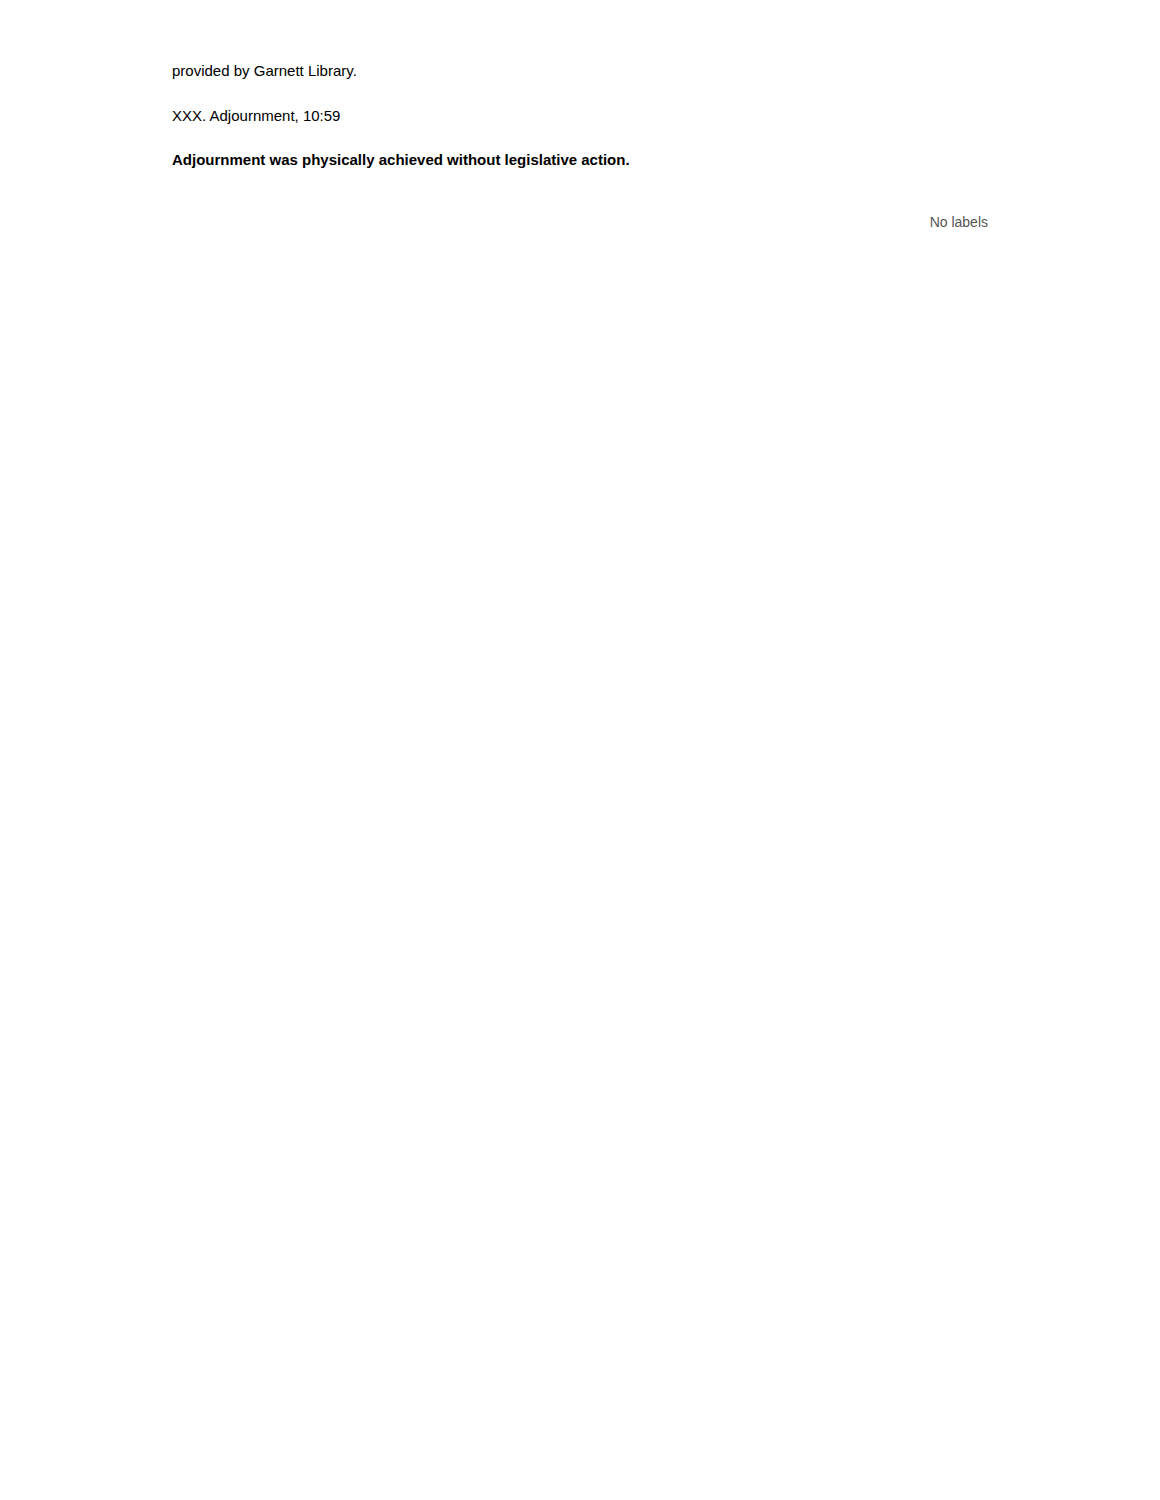provided by Garnett Library.
XXX. Adjournment, 10:59
Adjournment was physically achieved without legislative action.
No labels